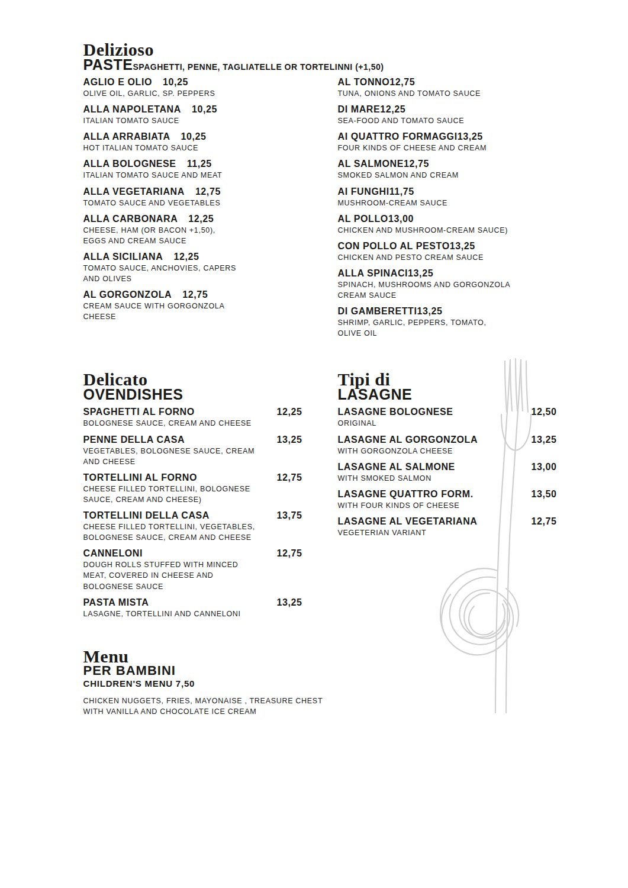Delizioso
PASTESpaghetti, Penne, Tagliatelle or tortelinni (+1,50)
aglio e olio 10,25
olive oil, garlic, Sp. peppers
Alla Napoletana 10,25
Italian tomato sauce
alla arrabiata 10,25
hot Italian tomato sauce
Alla Bolognese 11,25
Italian tomato sauce and meat
Alla Vegetariana 12,75
tomato sauce and vegetables
Alla Carbonara 12,25
cheese, ham (or bacon +1,50),
eggs and cream sauce
Alla Siciliana 12,25
tomato sauce, anchovies, capers
and olives
Al Gorgonzola 12,75
cream sauce with gorgonzola
cheese
Al Tonno 12,75
tuna, onions and tomato sauce
Di Mare 12,25
sea-food and tomato sauce
Ai Quattro Formaggi 13,25
four kinds of cheese and cream
Al Salmone 12,75
smoked salmon and cream
Ai Funghi 11,75
mushroom-cream sauce
Al Pollo 13,00
chicken and mushroom-cream sauce)
Con Pollo al Pesto 13,25
chicken and pesto cream sauce
Alla Spinaci 13,25
spinach, mushrooms and gorgonzola
cream sauce
Di Gamberetti 13,25
shrimp, garlic, peppers, tomato,
olive oil
Delicato
OVENDISHES
Spaghetti al Forno 12,25
bolognese sauce, cream and cheese
Penne della Casa 13,25
vegetables, bolognese sauce, cream
and cheese
Tortellini al Forno 12,75
cheese filled tortellini, bolognese
sauce, cream and cheese)
Tortellini della Casa 13,75
cheese filled tortellini, vegetables,
bolognese sauce, cream and cheese
canneloni 12,75
dough rolls stuffed with minced
meat, covered in cheese and
bolognese sauce
Pasta Mista 13,25
lasagne, tortellini and canneloni
Tipi di
Lasagne
Lasagne Bolognese 12,50
original
Lasagne al Gorgonzola 13,25
with gorgonzola cheese
Lasagne al Salmone 13,00
with smoked salmon
Lasagne Quattro Form. 13,50
with four kinds of cheese
Lasagne al Vegetariana 12,75
vegeterian variant
Menu
PER BAMBINI
children's menu 7,50
chicken nuggets, fries, mayonaise , treasure chest
with vanilla and chocolate ice cream